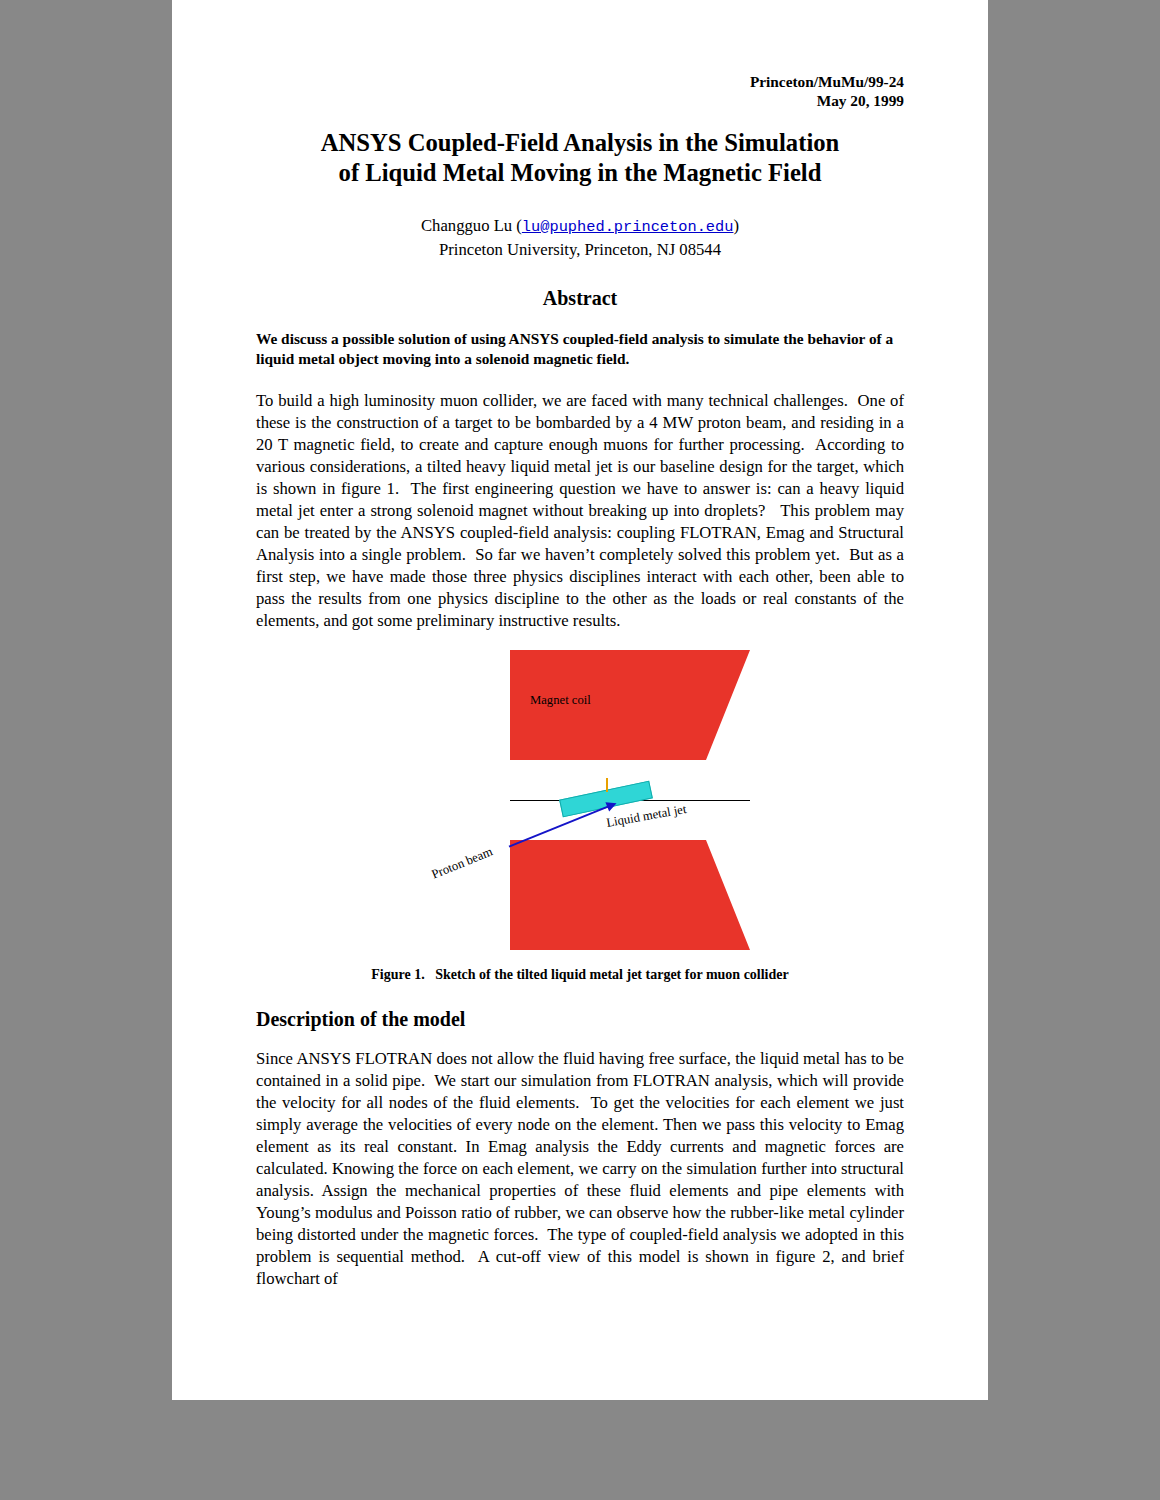Princeton/MuMu/99-24
May 20, 1999
ANSYS Coupled-Field Analysis in the Simulation
of Liquid Metal Moving in the Magnetic Field
Changguo Lu (lu@puphed.princeton.edu)
Princeton University, Princeton, NJ 08544
Abstract
We discuss a possible solution of using ANSYS coupled-field analysis to simulate the behavior of a liquid metal object moving into a solenoid magnetic field.
To build a high luminosity muon collider, we are faced with many technical challenges. One of these is the construction of a target to be bombarded by a 4 MW proton beam, and residing in a 20 T magnetic field, to create and capture enough muons for further processing. According to various considerations, a tilted heavy liquid metal jet is our baseline design for the target, which is shown in figure 1. The first engineering question we have to answer is: can a heavy liquid metal jet enter a strong solenoid magnet without breaking up into droplets? This problem may can be treated by the ANSYS coupled-field analysis: coupling FLOTRAN, Emag and Structural Analysis into a single problem. So far we haven’t completely solved this problem yet. But as a first step, we have made those three physics disciplines interact with each other, been able to pass the results from one physics discipline to the other as the loads or real constants of the elements, and got some preliminary instructive results.
Magnet coil
Liquid metal jet
Proton beam
Figure 1. Sketch of the tilted liquid metal jet target for muon collider
Description of the model
Since ANSYS FLOTRAN does not allow the fluid having free surface, the liquid metal has to be contained in a solid pipe. We start our simulation from FLOTRAN analysis, which will provide the velocity for all nodes of the fluid elements. To get the velocities for each element we just simply average the velocities of every node on the element. Then we pass this velocity to Emag element as its real constant. In Emag analysis the Eddy currents and magnetic forces are calculated. Knowing the force on each element, we carry on the simulation further into structural analysis. Assign the mechanical properties of these fluid elements and pipe elements with Young’s modulus and Poisson ratio of rubber, we can observe how the rubber-like metal cylinder being distorted under the magnetic forces. The type of coupled-field analysis we adopted in this problem is sequential method. A cut-off view of this model is shown in figure 2, and brief flowchart of